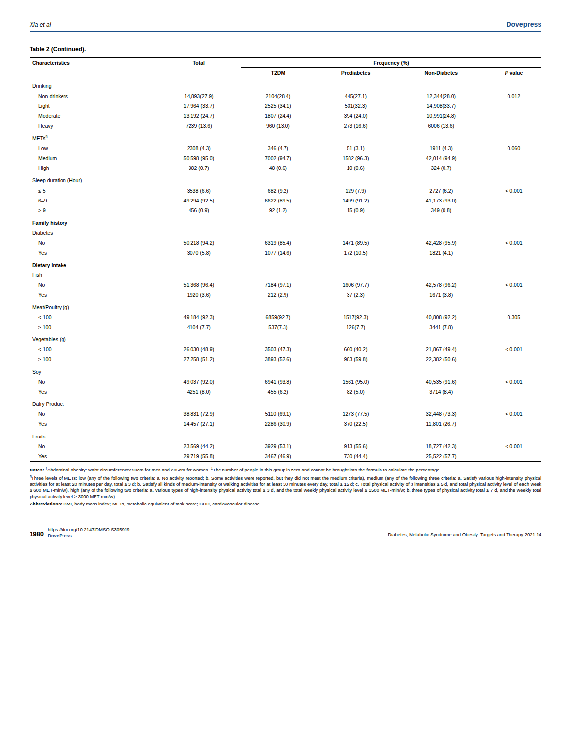Xia et al
Dovepress
Table 2 (Continued).
| Characteristics | Total | Frequency (%) |
| --- | --- | --- |
| T2DM | Prediabetes | Non-Diabetes | P value |
| Drinking | | | | | |
| Non-drinkers | 14,893(27.9) | 2104(28.4) | 445(27.1) | 12,344(28.0) | 0.012 |
| Light | 17,964 (33.7) | 2525 (34.1) | 531(32.3) | 14,908(33.7) | |
| Moderate | 13,192 (24.7) | 1807 (24.4) | 394 (24.0) | 10,991(24.8) | |
| Heavy | 7239 (13.6) | 960 (13.0) | 273 (16.6) | 6006 (13.6) | |
| METs § | | | | | |
| Low | 2308 (4.3) | 346 (4.7) | 51 (3.1) | 1911 (4.3) | 0.060 |
| Medium | 50,598 (95.0) | 7002 (94.7) | 1582 (96.3) | 42,014 (94.9) | |
| High | 382 (0.7) | 48 (0.6) | 10 (0.6) | 324 (0.7) | |
| Sleep duration (Hour) | | | | | |
| ≤ 5 | 3538 (6.6) | 682 (9.2) | 129 (7.9) | 2727 (6.2) | < 0.001 |
| 6–9 | 49,294 (92.5) | 6622 (89.5) | 1499 (91.2) | 41,173 (93.0) | |
| > 9 | 456 (0.9) | 92 (1.2) | 15 (0.9) | 349 (0.8) | |
| Family history |
| Diabetes | | | | | |
| No | 50,218 (94.2) | 6319 (85.4) | 1471 (89.5) | 42,428 (95.9) | < 0.001 |
| Yes | 3070 (5.8) | 1077 (14.6) | 172 (10.5) | 1821 (4.1) | |
| Dietary intake |
| Fish | | | | | |
| No | 51,368 (96.4) | 7184 (97.1) | 1606 (97.7) | 42,578 (96.2) | < 0.001 |
| Yes | 1920 (3.6) | 212 (2.9) | 37 (2.3) | 1671 (3.8) | |
| Meat/Poultry (g) | | | | | |
| < 100 | 49,184 (92.3) | 6859(92.7) | 1517(92.3) | 40,808 (92.2) | 0.305 |
| ≥ 100 | 4104 (7.7) | 537(7.3) | 126(7.7) | 3441 (7.8) | |
| Vegetables (g) | | | | | |
| < 100 | 26,030 (48.9) | 3503 (47.3) | 660 (40.2) | 21,867 (49.4) | < 0.001 |
| ≥ 100 | 27,258 (51.2) | 3893 (52.6) | 983 (59.8) | 22,382 (50.6) | |
| Soy | | | | | |
| No | 49,037 (92.0) | 6941 (93.8) | 1561 (95.0) | 40,535 (91.6) | < 0.001 |
| Yes | 4251 (8.0) | 455 (6.2) | 82 (5.0) | 3714 (8.4) | |
| Dairy Product | | | | | |
| No | 38,831 (72.9) | 5110 (69.1) | 1273 (77.5) | 32,448 (73.3) | < 0.001 |
| Yes | 14,457 (27.1) | 2286 (30.9) | 370 (22.5) | 11,801 (26.7) | |
| Fruits | | | | | |
| No | 23,569 (44.2) | 3929 (53.1) | 913 (55.6) | 18,727 (42.3) | < 0.001 |
| Yes | 29,719 (55.8) | 3467 (46.9) | 730 (44.4) | 25,522 (57.7) | |
Notes: †Abdominal obesity: waist circumference≥90cm for men and ≥85cm for women. ‡The number of people in this group is zero and cannot be brought into the formula to calculate the percentage.
§Three levels of METs: low (any of the following two criteria: a. No activity reported; b. Some activities were reported, but they did not meet the medium criteria), medium (any of the following three criteria: a. Satisfy various high-intensity physical activities for at least 20 minutes per day, total ≥ 3 d; b. Satisfy all kinds of medium-intensity or walking activities for at least 30 minutes every day, total ≥ 15 d; c. Total physical activity of 3 intensities ≥ 5 d, and total physical activity level of each week ≥ 600 MET-min/w), high (any of the following two criteria: a. various types of high-intensity physical activity total ≥ 3 d, and the total weekly physical activity level ≥ 1500 MET-min/w; b. three types of physical activity total ≥ 7 d, and the weekly total physical activity level ≥ 3000 MET-min/w).
Abbreviations: BMI, body mass index; METs, metabolic equivalent of task score; CHD, cardiovascular disease.
1980
https://doi.org/10.2147/DMSO.S305919
DovePress
Diabetes, Metabolic Syndrome and Obesity: Targets and Therapy 2021:14